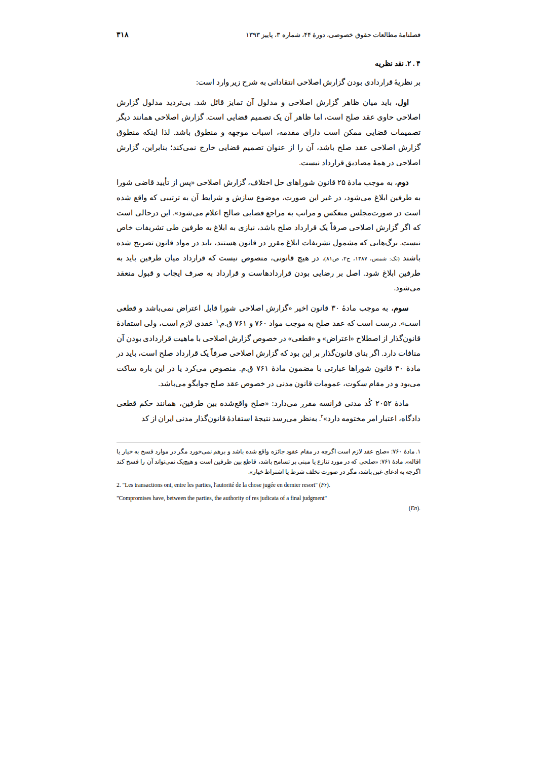فصلنامهٔ مطالعات حقوق خصوصی، دورهٔ ۴۴، شماره ۳، پاییز ۱۳۹۳
۳۱۸
۴ . ۲. نقد نظریه
بر نظریهٔ قراردادی بودن گزارش اصلاحی انتقاداتی به شرح زیر وارد است:
اول، باید میان ظاهر گزارش اصلاحی و مدلول آن تمایز قائل شد. بی‌تردید مدلول گزارش اصلاحی حاوی عقد صلح است، اما ظاهر آن یک تصمیم قضایی است. گزارش اصلاحی همانند دیگر تصمیمات قضایی ممکن است دارای مقدمه، اسباب موجهه و منطوق باشد. لذا اینکه منطوق گزارش اصلاحی عقد صلح باشد، آن را از عنوان تصمیم قضایی خارج نمی‌کند؛ بنابراین، گزارش اصلاحی در همهٔ مصادیق قرارداد نیست.
دوم، به موجب مادهٔ ۲۵ قانون شوراهای حل اختلاف، گزارش اصلاحی «پس از تأیید قاضی شورا به طرفین ابلاغ می‌شود، در غیر این صورت، موضوع سازش و شرایط آن به ترتیبی که واقع شده است در صورت‌مجلس منعکس و مراتب به مراجع قضایی صالح اعلام می‌شود». این درحالی است که اگر گزارش اصلاحی صرفاً یک قرارداد صلح باشد، نیازی به ابلاغ به طرفین طی تشریفات خاص نیست. برگ‌هایی که مشمول تشریفات ابلاغ مقرر در قانون هستند، باید در مواد قانون تصریح شده باشند (نک: شمس، ۱۳۸۷، ج۲، ص۸۱). در هیچ قانونی، منصوص نیست که قرارداد میان طرفین باید به طرفین ابلاغ شود. اصل بر رضایی بودن قراردادهاست و قرارداد به صرف ایجاب و قبول منعقد می‌شود.
سوم، به موجب مادهٔ ۳۰ قانون اخیر «گزارش اصلاحی شورا قابل اعتراض نمی‌باشد و قطعی است». درست است که عقد صلح به موجب مواد ۷۶۰ و ۷۶۱ ق.م.۱ عقدی لازم است، ولی استفادهٔ قانون‌گذار از اصطلاح «اعتراض» و «قطعی» در خصوص گزارش اصلاحی با ماهیت قراردادی بودن آن منافات دارد. اگر بنای قانون‌گذار بر این بود که گزارش اصلاحی صرفاً یک قرارداد صلح است، باید در مادهٔ ۳۰ قانون شوراها عبارتی با مضمون مادهٔ ۷۶۱ ق.م. منصوص می‌کرد یا در این باره ساکت می‌بود و در مقام سکوت، عمومات قانون مدنی در خصوص عقد صلح جوابگو می‌باشد.
مادهٔ ۲۰۵۲ کُد مدنی فرانسه مقرر می‌دارد: «صلح واقع‌شده بین طرفین، همانند حکم قطعی دادگاه، اعتبار امر مختومه دارد»۲. به‌نظر می‌رسد نتیجهٔ استفادهٔ قانون‌گذار مدنی ایران از کد
۱. مادهٔ ۷۶۰: «صلح عقد لازم است اگرچه در مقام عقود جائزه واقع شده باشد و برهم نمی‌خورد مگر در موارد فسخ به خیار یا اقاله». مادهٔ ۷۶۱: «صلحی که در مورد تنازع یا مبنی بر تسامح باشد، قاطع بین طرفین است و هیچ‌یک نمی‌تواند آن را فسخ کند اگرچه به ادعای غبن باشد، مگر در صورت تخلف شرط یا اشتراط خیار».
2. "Les transactions ont, entre les parties, l'autorité de la chose jugée en dernier resort" (Fr).
"Compromises have, between the parties, the authority of res judicata of a final judgment"
(En).